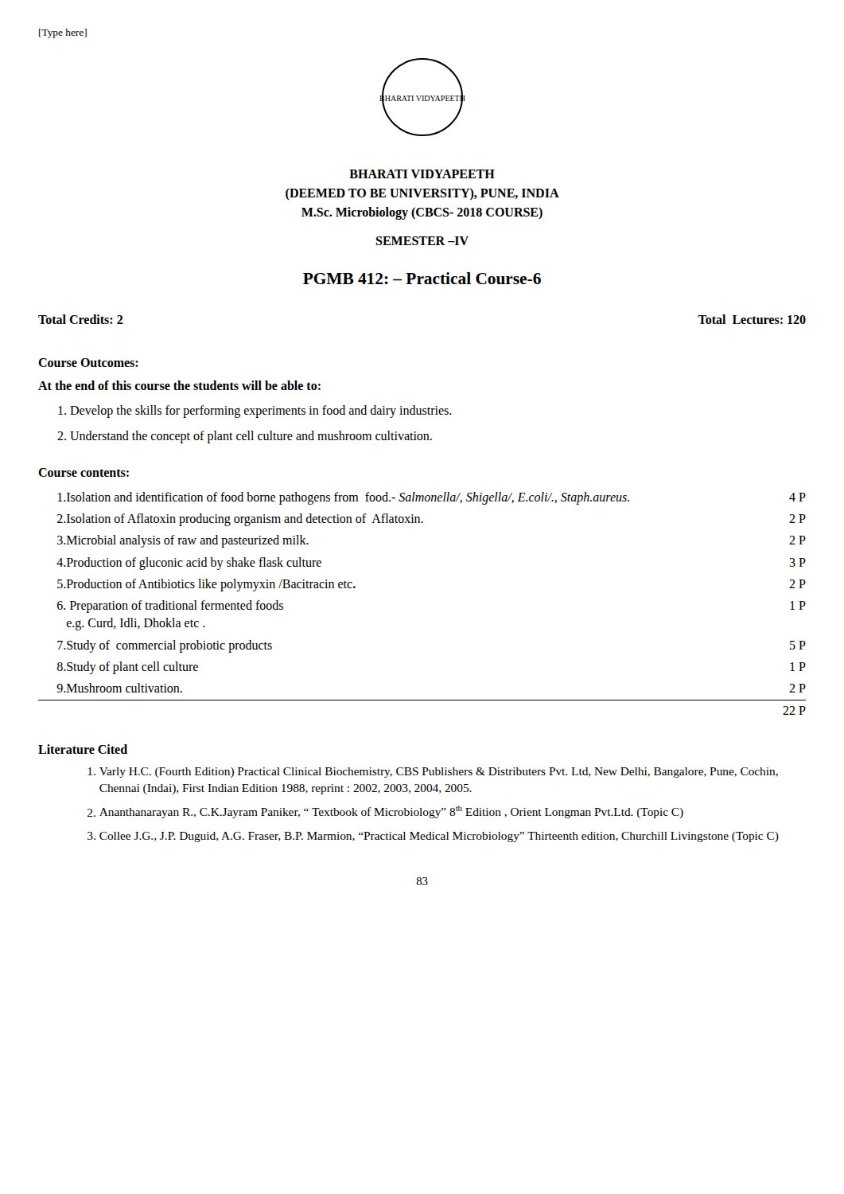[Type here]
BHARATI VIDYAPEETH
(DEEMED TO BE UNIVERSITY), PUNE, INDIA
M.Sc. Microbiology (CBCS- 2018 COURSE)
SEMESTER –IV
PGMB 412: – Practical Course-6
Total Credits: 2 Total Lectures: 120
Course Outcomes:
At the end of this course the students will be able to:
Develop the skills for performing experiments in food and dairy industries.
Understand the concept of plant cell culture and mushroom cultivation.
Course contents:
| 1. | Isolation and identification of food borne pathogens from food.- Salmonella/, Shigella/, E.coli/., Staph.aureus. | 4 P |
| 2. | Isolation of Aflatoxin producing organism and detection of Aflatoxin. | 2 P |
| 3. | Microbial analysis of raw and pasteurized milk. | 2 P |
| 4. | Production of gluconic acid by shake flask culture | 3 P |
| 5. | Production of Antibiotics like polymyxin /Bacitracin etc . | 2 P |
| 6. | Preparation of traditional fermented foods e.g. Curd, Idli, Dhokla etc . | 1 P |
| 7. | Study of commercial probiotic products | 5 P |
| 8. | Study of plant cell culture | 1 P |
| 9. | Mushroom cultivation. | 2 P |
| | | 22 P |
Literature Cited
Varly H.C. (Fourth Edition) Practical Clinical Biochemistry, CBS Publishers & Distributers Pvt. Ltd, New Delhi, Bangalore, Pune, Cochin, Chennai (Indai), First Indian Edition 1988, reprint : 2002, 2003, 2004, 2005.
Ananthanarayan R., C.K.Jayram Paniker, “ Textbook of Microbiology” 8th Edition , Orient Longman Pvt.Ltd. (Topic C)
Collee J.G., J.P. Duguid, A.G. Fraser, B.P. Marmion, “Practical Medical Microbiology” Thirteenth edition, Churchill Livingstone (Topic C)
83